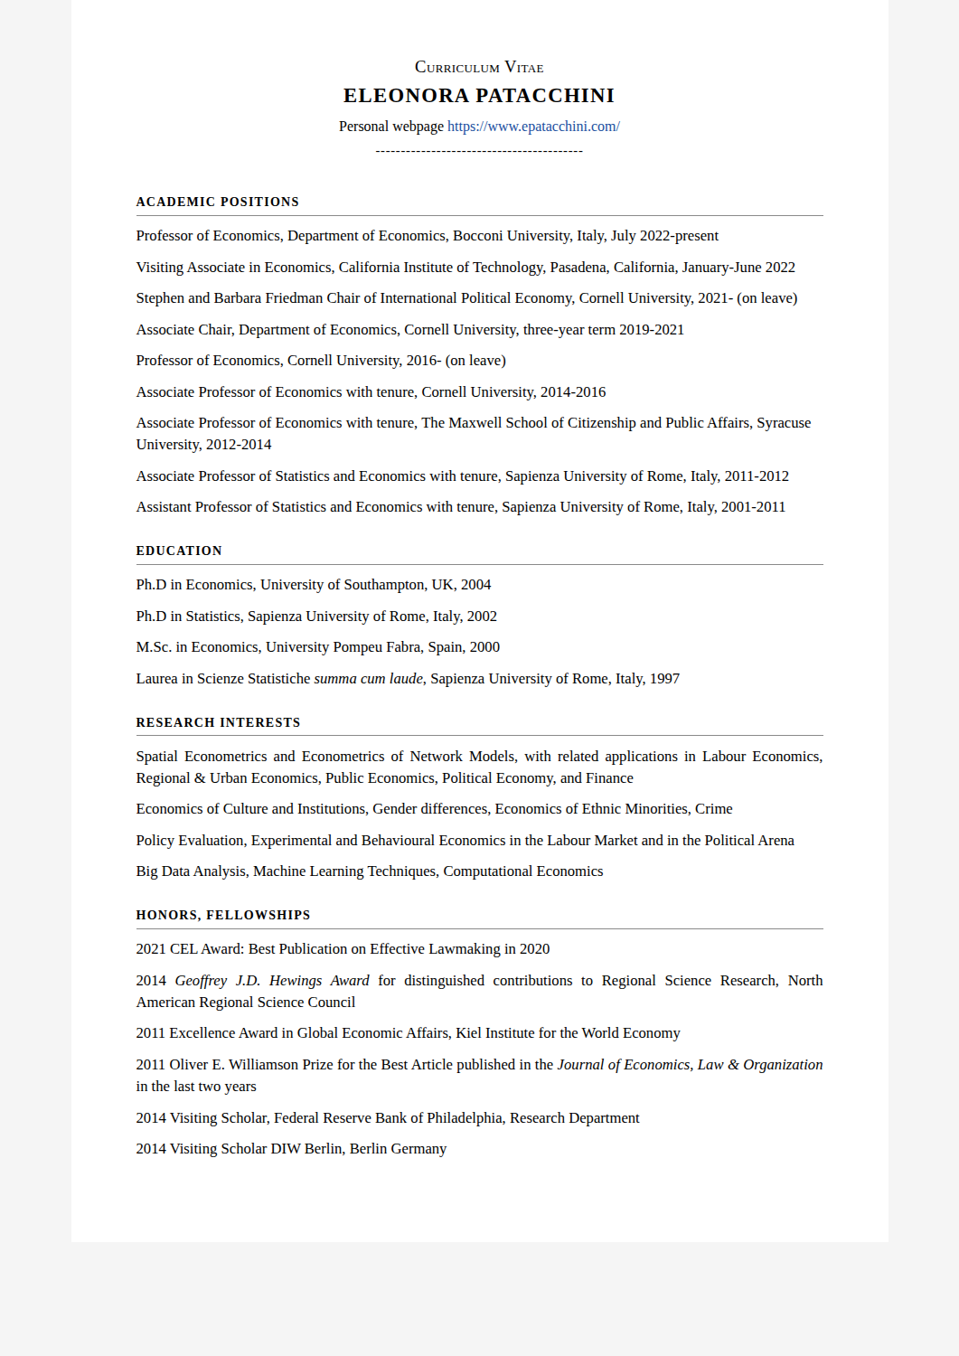Curriculum Vitae
Eleonora Patacchini
Personal webpage https://www.epatacchini.com/
-----------------------------------------
Academic Positions
Professor of Economics, Department of Economics, Bocconi University, Italy, July 2022-present
Visiting Associate in Economics, California Institute of Technology, Pasadena, California, January-June 2022
Stephen and Barbara Friedman Chair of International Political Economy, Cornell University, 2021- (on leave)
Associate Chair, Department of Economics, Cornell University, three-year term 2019-2021
Professor of Economics, Cornell University, 2016- (on leave)
Associate Professor of Economics with tenure, Cornell University, 2014-2016
Associate Professor of Economics with tenure, The Maxwell School of Citizenship and Public Affairs, Syracuse University, 2012-2014
Associate Professor of Statistics and Economics with tenure, Sapienza University of Rome, Italy, 2011-2012
Assistant Professor of Statistics and Economics with tenure, Sapienza University of Rome, Italy, 2001-2011
Education
Ph.D in Economics, University of Southampton, UK, 2004
Ph.D in Statistics, Sapienza University of Rome, Italy, 2002
M.Sc. in Economics, University Pompeu Fabra, Spain, 2000
Laurea in Scienze Statistiche summa cum laude, Sapienza University of Rome, Italy, 1997
Research Interests
Spatial Econometrics and Econometrics of Network Models, with related applications in Labour Economics, Regional & Urban Economics, Public Economics, Political Economy, and Finance
Economics of Culture and Institutions, Gender differences, Economics of Ethnic Minorities, Crime
Policy Evaluation, Experimental and Behavioural Economics in the Labour Market and in the Political Arena
Big Data Analysis, Machine Learning Techniques, Computational Economics
Honors, Fellowships
2021 CEL Award: Best Publication on Effective Lawmaking in 2020
2014 Geoffrey J.D. Hewings Award for distinguished contributions to Regional Science Research, North American Regional Science Council
2011 Excellence Award in Global Economic Affairs, Kiel Institute for the World Economy
2011 Oliver E. Williamson Prize for the Best Article published in the Journal of Economics, Law & Organization in the last two years
2014 Visiting Scholar, Federal Reserve Bank of Philadelphia, Research Department
2014 Visiting Scholar DIW Berlin, Berlin Germany